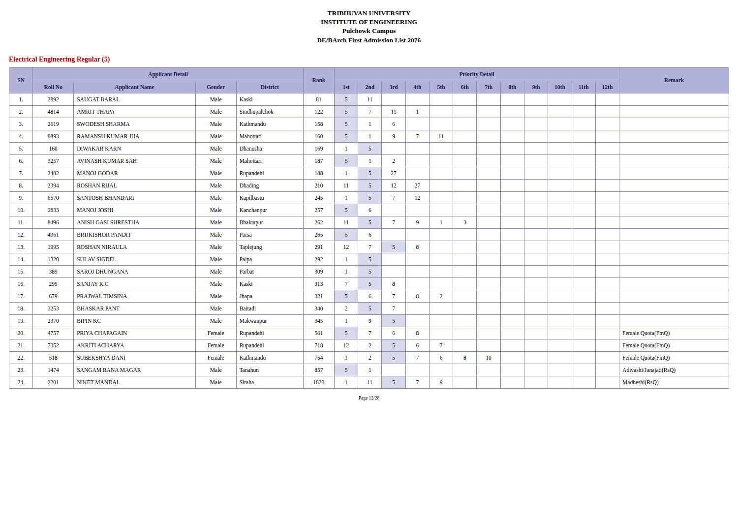TRIBHUVAN UNIVERSITY INSTITUTE OF ENGINEERING Pulchowk Campus BE/BArch First Admission List 2076
Electrical Engineering Regular (5)
| SN | Applicant Detail | Rank | Priority Detail | Remark |
| --- | --- | --- | --- | --- |
| Roll No | Applicant Name | Gender | District | 1st | 2nd | 3rd | 4th | 5th | 6th | 7th | 8th | 9th | 10th | 11th | 12th |
| 1. | 2892 | SAUGAT BARAL | Male | Kaski | 81 | 5 | 11 | | | | | | | | | | | |
| 2. | 4814 | AMRIT THAPA | Male | Sindhupalchok | 122 | 5 | 7 | 11 | 1 | | | | | | | | | |
| 3. | 2619 | SWODESH SHARMA | Male | Kathmandu | 158 | 5 | 1 | 6 | | | | | | | | | | |
| 4. | 8893 | RAMANSU KUMAR JHA | Male | Mahottari | 160 | 5 | 1 | 9 | 7 | 11 | | | | | | | | |
| 5. | 160 | DIWAKAR KARN | Male | Dhanusha | 169 | 1 | 5 | | | | | | | | | | | |
| 6. | 3257 | AVINASH KUMAR SAH | Male | Mahottari | 187 | 5 | 1 | 2 | | | | | | | | | | |
| 7. | 2482 | MANOJ GODAR | Male | Rupandehi | 188 | 1 | 5 | 27 | | | | | | | | | | |
| 8. | 2394 | ROSHAN RIJAL | Male | Dhading | 210 | 11 | 5 | 12 | 27 | | | | | | | | | |
| 9. | 6570 | SANTOSH BHANDARI | Male | Kapilbastu | 245 | 1 | 5 | 7 | 12 | | | | | | | | | |
| 10. | 2833 | MANOJ JOSHI | Male | Kanchanpur | 257 | 5 | 6 | | | | | | | | | | | |
| 11. | 8496 | ANISH GASI SHRESTHA | Male | Bhaktapur | 262 | 11 | 5 | 7 | 9 | 1 | 3 | | | | | | | |
| 12. | 4961 | BRIJKISHOR PANDIT | Male | Parsa | 265 | 5 | 6 | | | | | | | | | | | |
| 13. | 1995 | ROSHAN NIRAULA | Male | Taplejung | 291 | 12 | 7 | 5 | 8 | | | | | | | | | |
| 14. | 1320 | SULAV SIGDEL | Male | Palpa | 292 | 1 | 5 | | | | | | | | | | | |
| 15. | 389 | SAROJ DHUNGANA | Male | Parbat | 309 | 1 | 5 | | | | | | | | | | | |
| 16. | 295 | SANJAY K.C | Male | Kaski | 313 | 7 | 5 | 8 | | | | | | | | | | |
| 17. | 679 | PRAJWAL TIMSINA | Male | Jhapa | 321 | 5 | 6 | 7 | 8 | 2 | | | | | | | | |
| 18. | 3253 | BHASKAR PANT | Male | Baitadi | 340 | 2 | 5 | 7 | | | | | | | | | | |
| 19. | 2370 | BIPIN KC | Male | Makwanpur | 345 | 1 | 9 | 5 | | | | | | | | | | |
| 20. | 4757 | PRIYA CHAPAGAIN | Female | Rupandehi | 561 | 5 | 7 | 6 | 8 | | | | | | | | | Female Quota(FmQ) |
| 21. | 7352 | AKRITI ACHARYA | Female | Rupandehi | 718 | 12 | 2 | 5 | 6 | 7 | | | | | | | | Female Quota(FmQ) |
| 22. | 518 | SUBEKSHYA DANI | Female | Kathmandu | 754 | 1 | 2 | 5 | 7 | 6 | 8 | 10 | | | | | | Female Quota(FmQ) |
| 23. | 1474 | SANGAM RANA MAGAR | Male | Tanahun | 857 | 5 | 1 | | | | | | | | | | | Adivashi/Janajati(RsQ) |
| 24. | 2201 | NIKET MANDAL | Male | Siraha | 1823 | 1 | 11 | 5 | 7 | 9 | | | | | | | | Madheshi(RsQ) |
Page 12/28